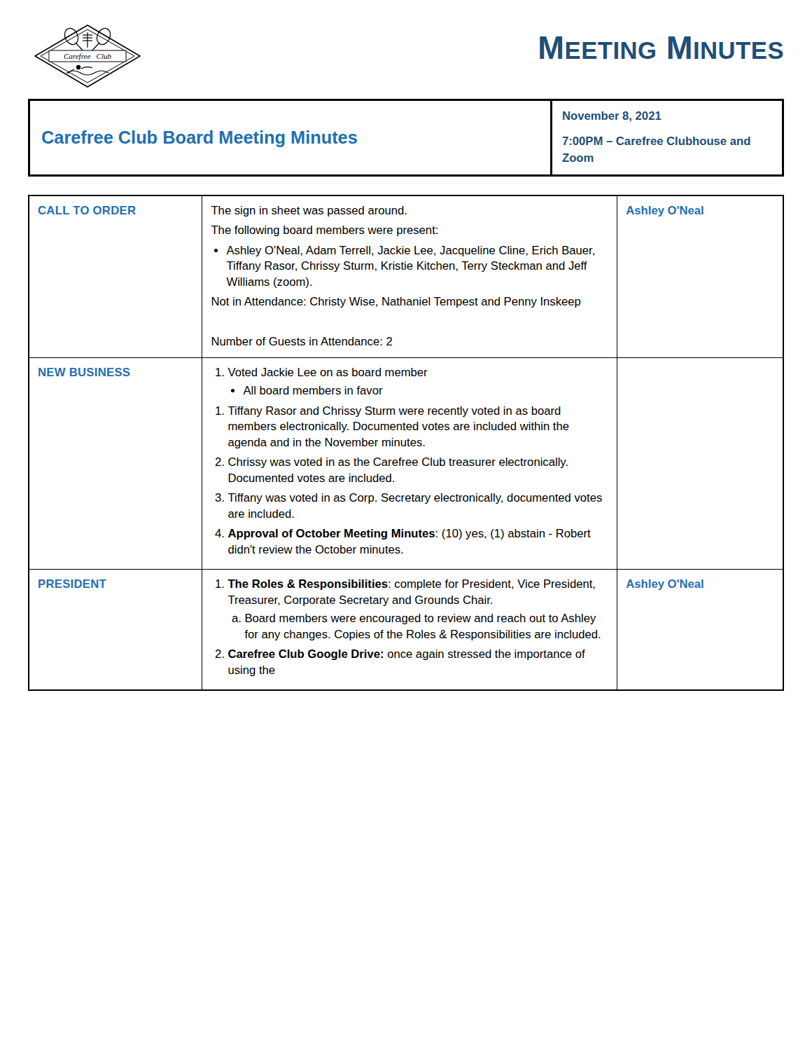Carefree Club
MEETING MINUTES
Carefree Club Board Meeting Minutes
November 8, 2021
7:00PM – Carefree Clubhouse and Zoom
| CALL TO ORDER | The sign in sheet was passed around. The following board members were present: Ashley O'Neal, Adam Terrell, Jackie Lee, Jacqueline Cline, Erich Bauer, Tiffany Rasor, Chrissy Sturm, Kristie Kitchen, Terry Steckman and Jeff Williams (zoom). Not in Attendance: Christy Wise, Nathaniel Tempest and Penny Inskeep Number of Guests in Attendance: 2 | Ashley O'Neal |
| NEW BUSINESS | Voted Jackie Lee on as board member All board members in favor Tiffany Rasor and Chrissy Sturm were recently voted in as board members electronically. Documented votes are included within the agenda and in the November minutes. Chrissy was voted in as the Carefree Club treasurer electronically. Documented votes are included. Tiffany was voted in as Corp. Secretary electronically, documented votes are included. Approval of October Meeting Minutes : (10) yes, (1) abstain - Robert didn't review the October minutes. | |
| PRESIDENT | The Roles & Responsibilities : complete for President, Vice President, Treasurer, Corporate Secretary and Grounds Chair. Board members were encouraged to review and reach out to Ashley for any changes. Copies of the Roles & Responsibilities are included. Carefree Club Google Drive: once again stressed the importance of using the | Ashley O'Neal |